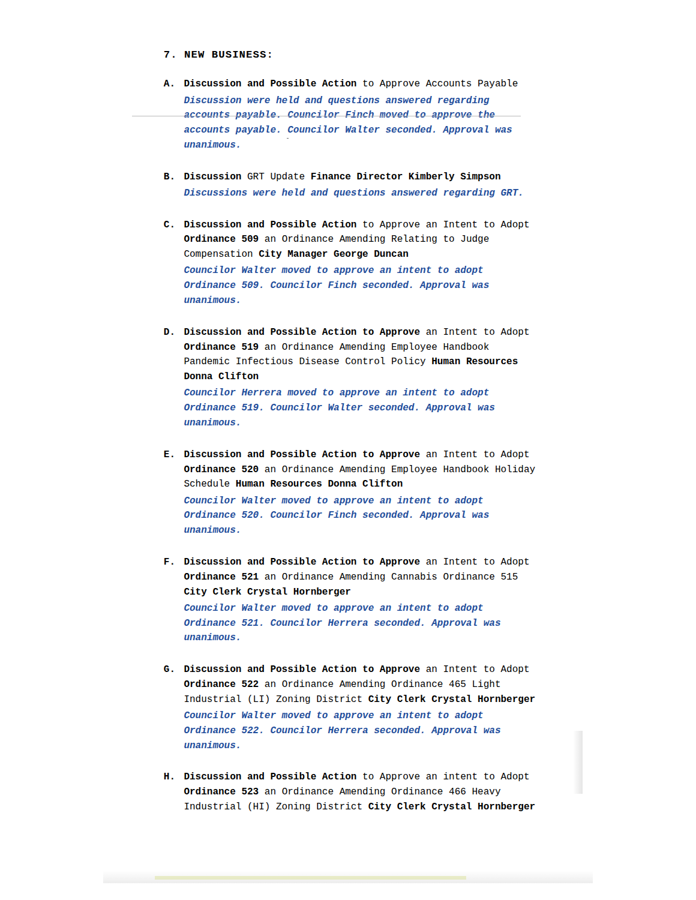7. NEW BUSINESS:
A. Discussion and Possible Action to Approve Accounts Payable Discussion were held and questions answered regarding accounts payable. Councilor Finch moved to approve the accounts payable. Councilor Walter seconded. Approval was unanimous.
B. Discussion GRT Update Finance Director Kimberly Simpson Discussions were held and questions answered regarding GRT.
C. Discussion and Possible Action to Approve an Intent to Adopt Ordinance 509 an Ordinance Amending Relating to Judge Compensation City Manager George Duncan Councilor Walter moved to approve an intent to adopt Ordinance 509. Councilor Finch seconded. Approval was unanimous.
D. Discussion and Possible Action to Approve an Intent to Adopt Ordinance 519 an Ordinance Amending Employee Handbook Pandemic Infectious Disease Control Policy Human Resources Donna Clifton Councilor Herrera moved to approve an intent to adopt Ordinance 519. Councilor Walter seconded. Approval was unanimous.
E. Discussion and Possible Action to Approve an Intent to Adopt Ordinance 520 an Ordinance Amending Employee Handbook Holiday Schedule Human Resources Donna Clifton Councilor Walter moved to approve an intent to adopt Ordinance 520. Councilor Finch seconded. Approval was unanimous.
F. Discussion and Possible Action to Approve an Intent to Adopt Ordinance 521 an Ordinance Amending Cannabis Ordinance 515 City Clerk Crystal Hornberger Councilor Walter moved to approve an intent to adopt Ordinance 521. Councilor Herrera seconded. Approval was unanimous.
G. Discussion and Possible Action to Approve an Intent to Adopt Ordinance 522 an Ordinance Amending Ordinance 465 Light Industrial (LI) Zoning District City Clerk Crystal Hornberger Councilor Walter moved to approve an intent to adopt Ordinance 522. Councilor Herrera seconded. Approval was unanimous.
H. Discussion and Possible Action to Approve an intent to Adopt Ordinance 523 an Ordinance Amending Ordinance 466 Heavy Industrial (HI) Zoning District City Clerk Crystal Hornberger